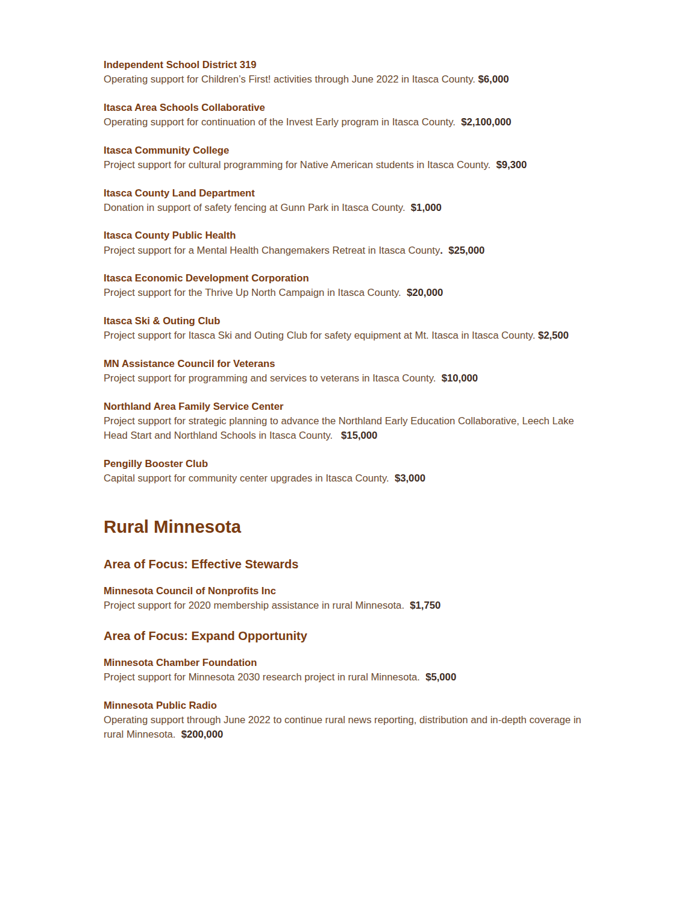Independent School District 319
Operating support for Children’s First! activities through June 2022 in Itasca County. $6,000
Itasca Area Schools Collaborative
Operating support for continuation of the Invest Early program in Itasca County. $2,100,000
Itasca Community College
Project support for cultural programming for Native American students in Itasca County. $9,300
Itasca County Land Department
Donation in support of safety fencing at Gunn Park in Itasca County. $1,000
Itasca County Public Health
Project support for a Mental Health Changemakers Retreat in Itasca County. $25,000
Itasca Economic Development Corporation
Project support for the Thrive Up North Campaign in Itasca County. $20,000
Itasca Ski & Outing Club
Project support for Itasca Ski and Outing Club for safety equipment at Mt. Itasca in Itasca County. $2,500
MN Assistance Council for Veterans
Project support for programming and services to veterans in Itasca County. $10,000
Northland Area Family Service Center
Project support for strategic planning to advance the Northland Early Education Collaborative, Leech Lake Head Start and Northland Schools in Itasca County. $15,000
Pengilly Booster Club
Capital support for community center upgrades in Itasca County. $3,000
Rural Minnesota
Area of Focus: Effective Stewards
Minnesota Council of Nonprofits Inc
Project support for 2020 membership assistance in rural Minnesota. $1,750
Area of Focus: Expand Opportunity
Minnesota Chamber Foundation
Project support for Minnesota 2030 research project in rural Minnesota. $5,000
Minnesota Public Radio
Operating support through June 2022 to continue rural news reporting, distribution and in-depth coverage in rural Minnesota. $200,000